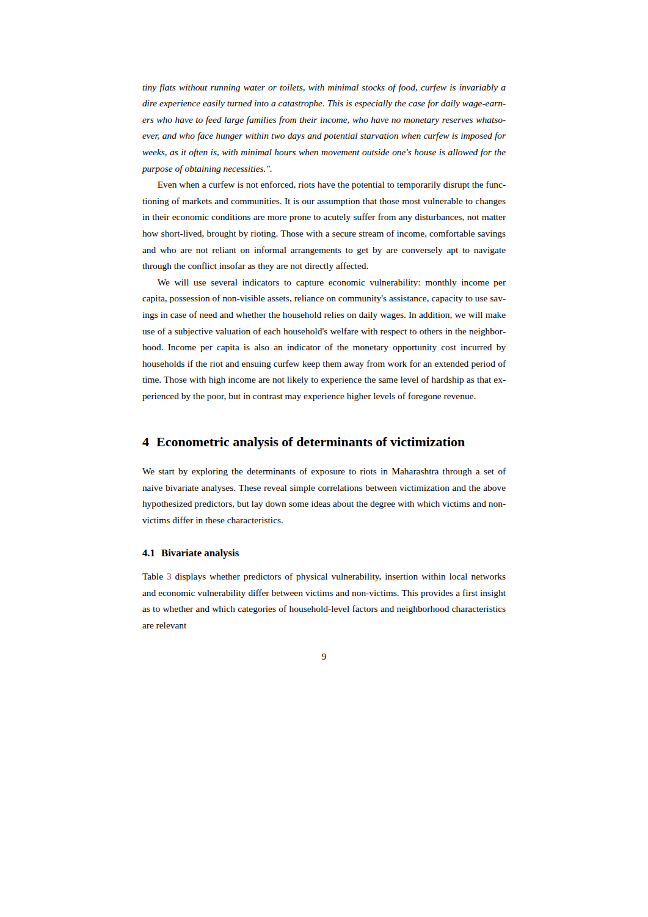tiny flats without running water or toilets, with minimal stocks of food, curfew is invariably a dire experience easily turned into a catastrophe. This is especially the case for daily wage-earners who have to feed large families from their income, who have no monetary reserves whatsoever, and who face hunger within two days and potential starvation when curfew is imposed for weeks, as it often is, with minimal hours when movement outside one's house is allowed for the purpose of obtaining necessities.".
Even when a curfew is not enforced, riots have the potential to temporarily disrupt the functioning of markets and communities. It is our assumption that those most vulnerable to changes in their economic conditions are more prone to acutely suffer from any disturbances, not matter how short-lived, brought by rioting. Those with a secure stream of income, comfortable savings and who are not reliant on informal arrangements to get by are conversely apt to navigate through the conflict insofar as they are not directly affected.
We will use several indicators to capture economic vulnerability: monthly income per capita, possession of non-visible assets, reliance on community's assistance, capacity to use savings in case of need and whether the household relies on daily wages. In addition, we will make use of a subjective valuation of each household's welfare with respect to others in the neighborhood. Income per capita is also an indicator of the monetary opportunity cost incurred by households if the riot and ensuing curfew keep them away from work for an extended period of time. Those with high income are not likely to experience the same level of hardship as that experienced by the poor, but in contrast may experience higher levels of foregone revenue.
4 Econometric analysis of determinants of victimization
We start by exploring the determinants of exposure to riots in Maharashtra through a set of naive bivariate analyses. These reveal simple correlations between victimization and the above hypothesized predictors, but lay down some ideas about the degree with which victims and non-victims differ in these characteristics.
4.1 Bivariate analysis
Table 3 displays whether predictors of physical vulnerability, insertion within local networks and economic vulnerability differ between victims and non-victims. This provides a first insight as to whether and which categories of household-level factors and neighborhood characteristics are relevant
9